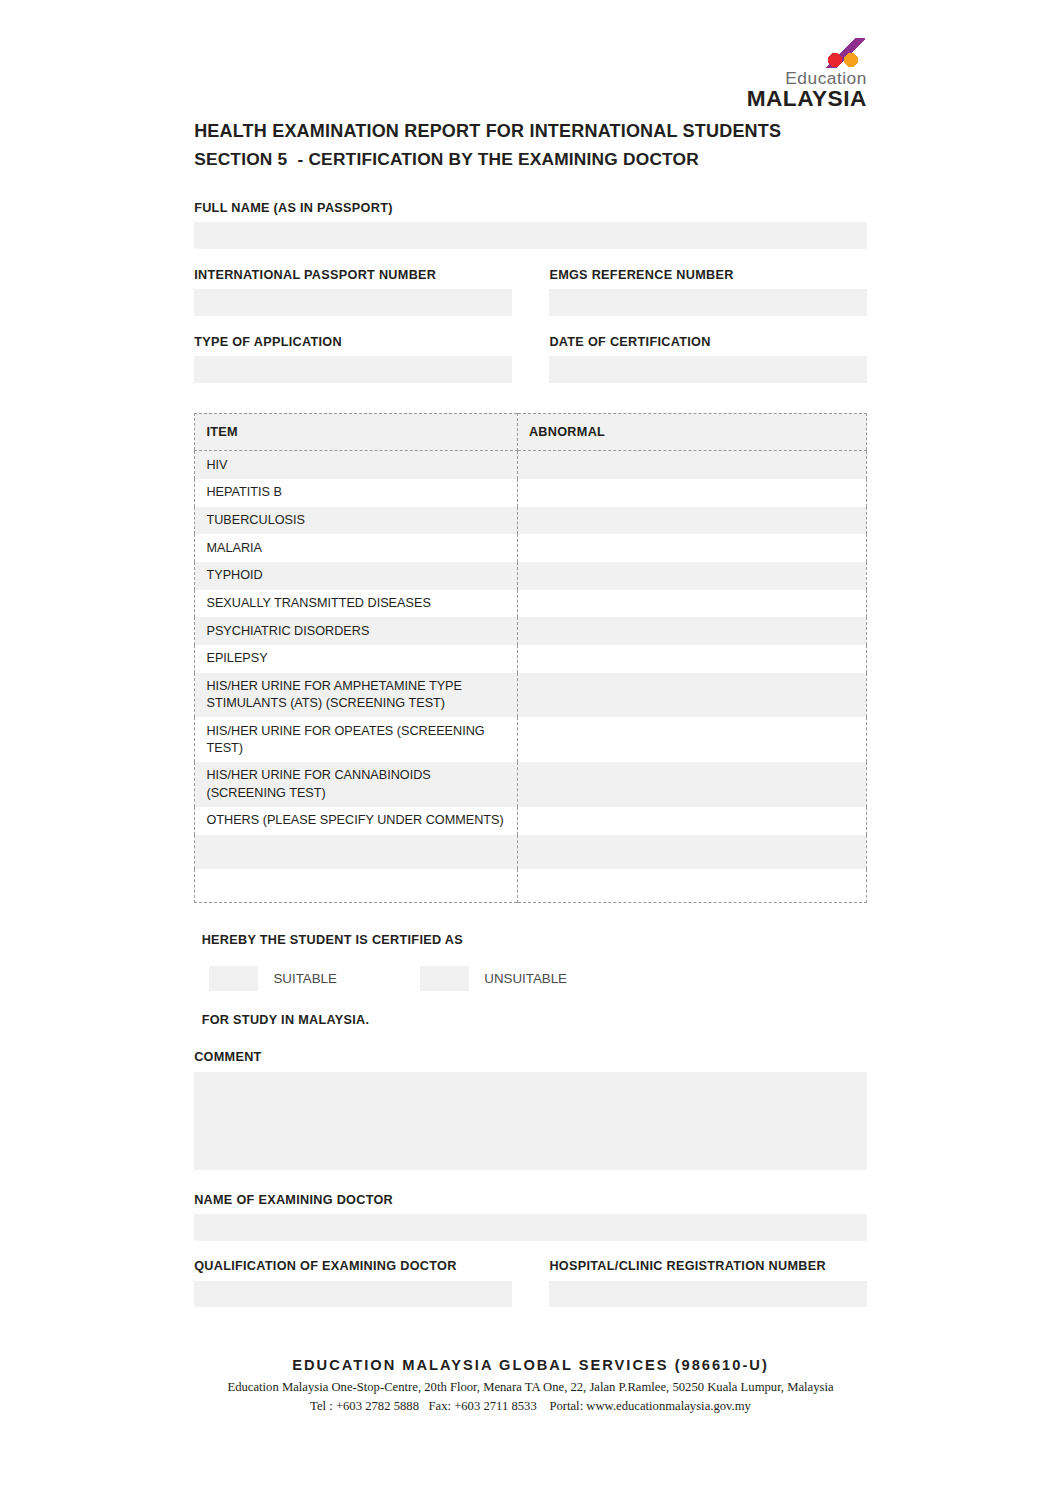Education
MALAYSIA
HEALTH EXAMINATION REPORT FOR INTERNATIONAL STUDENTS
SECTION 5 - CERTIFICATION BY THE EXAMINING DOCTOR
Full Name (as in Passport)
International Passport Number
EMGS Reference Number
Type of Application
Date of Certification
| ITEM | ABNORMAL |
| --- | --- |
| HIV | |
| HEPATITIS B | |
| TUBERCULOSIS | |
| MALARIA | |
| TYPHOID | |
| SEXUALLY TRANSMITTED DISEASES | |
| PSYCHIATRIC DISORDERS | |
| EPILEPSY | |
| HIS/HER URINE FOR AMPHETAMINE TYPE STIMULANTS (ATS) (SCREENING TEST) | |
| HIS/HER URINE FOR OPEATES (SCREEENING TEST) | |
| HIS/HER URINE FOR CANNABINOIDS (SCREENING TEST) | |
| OTHERS (PLEASE SPECIFY UNDER COMMENTS) | |
HEREBY THE STUDENT IS CERTIFIED AS
SUITABLE UNSUITABLE
FOR STUDY IN MALAYSIA.
Comment
Name of Examining Doctor
Qualification of Examining Doctor
Hospital/Clinic Registration Number
EDUCATION MALAYSIA GLOBAL SERVICES (986610-U)
Education Malaysia One-Stop-Centre, 20th Floor, Menara TA One, 22, Jalan P.Ramlee, 50250 Kuala Lumpur, Malaysia
Tel : +603 2782 5888 Fax: +603 2711 8533 Portal: www.educationmalaysia.gov.my